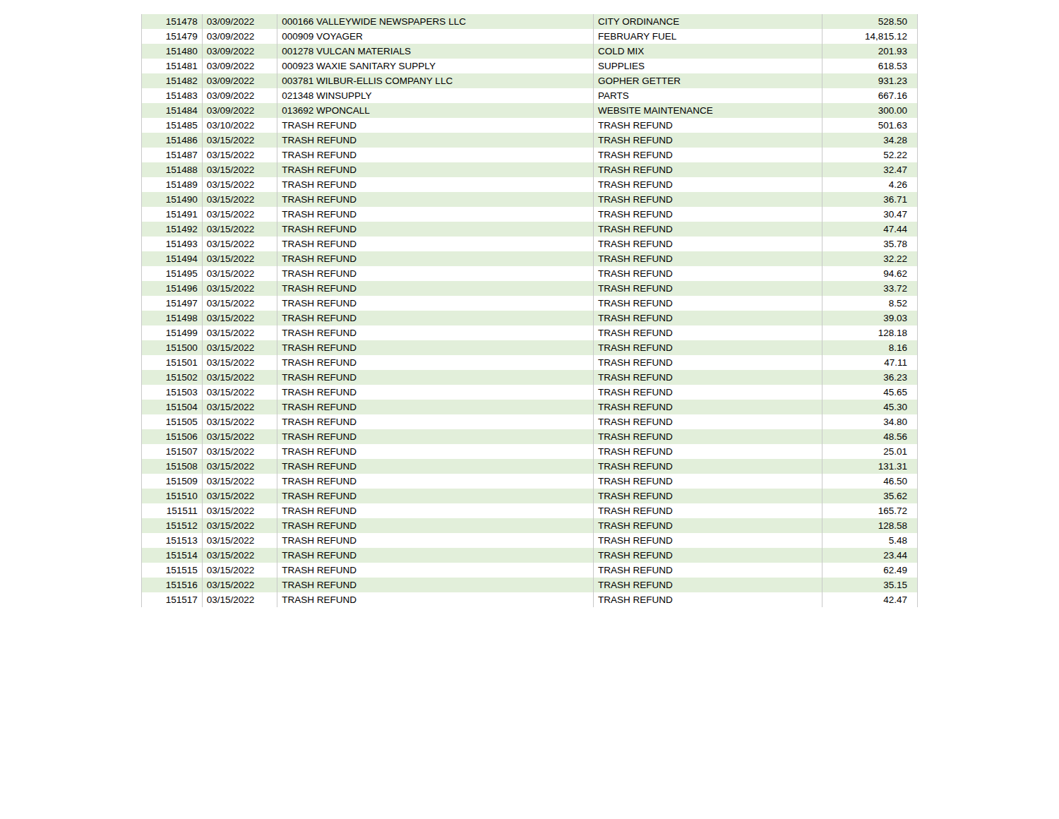| 151478 | 03/09/2022 | 000166 VALLEYWIDE NEWSPAPERS LLC | CITY ORDINANCE | 528.50 |
| 151479 | 03/09/2022 | 000909 VOYAGER | FEBRUARY FUEL | 14,815.12 |
| 151480 | 03/09/2022 | 001278 VULCAN MATERIALS | COLD MIX | 201.93 |
| 151481 | 03/09/2022 | 000923 WAXIE SANITARY SUPPLY | SUPPLIES | 618.53 |
| 151482 | 03/09/2022 | 003781 WILBUR-ELLIS COMPANY LLC | GOPHER GETTER | 931.23 |
| 151483 | 03/09/2022 | 021348 WINSUPPLY | PARTS | 667.16 |
| 151484 | 03/09/2022 | 013692 WPONCALL | WEBSITE MAINTENANCE | 300.00 |
| 151485 | 03/10/2022 | TRASH REFUND | TRASH REFUND | 501.63 |
| 151486 | 03/15/2022 | TRASH REFUND | TRASH REFUND | 34.28 |
| 151487 | 03/15/2022 | TRASH REFUND | TRASH REFUND | 52.22 |
| 151488 | 03/15/2022 | TRASH REFUND | TRASH REFUND | 32.47 |
| 151489 | 03/15/2022 | TRASH REFUND | TRASH REFUND | 4.26 |
| 151490 | 03/15/2022 | TRASH REFUND | TRASH REFUND | 36.71 |
| 151491 | 03/15/2022 | TRASH REFUND | TRASH REFUND | 30.47 |
| 151492 | 03/15/2022 | TRASH REFUND | TRASH REFUND | 47.44 |
| 151493 | 03/15/2022 | TRASH REFUND | TRASH REFUND | 35.78 |
| 151494 | 03/15/2022 | TRASH REFUND | TRASH REFUND | 32.22 |
| 151495 | 03/15/2022 | TRASH REFUND | TRASH REFUND | 94.62 |
| 151496 | 03/15/2022 | TRASH REFUND | TRASH REFUND | 33.72 |
| 151497 | 03/15/2022 | TRASH REFUND | TRASH REFUND | 8.52 |
| 151498 | 03/15/2022 | TRASH REFUND | TRASH REFUND | 39.03 |
| 151499 | 03/15/2022 | TRASH REFUND | TRASH REFUND | 128.18 |
| 151500 | 03/15/2022 | TRASH REFUND | TRASH REFUND | 8.16 |
| 151501 | 03/15/2022 | TRASH REFUND | TRASH REFUND | 47.11 |
| 151502 | 03/15/2022 | TRASH REFUND | TRASH REFUND | 36.23 |
| 151503 | 03/15/2022 | TRASH REFUND | TRASH REFUND | 45.65 |
| 151504 | 03/15/2022 | TRASH REFUND | TRASH REFUND | 45.30 |
| 151505 | 03/15/2022 | TRASH REFUND | TRASH REFUND | 34.80 |
| 151506 | 03/15/2022 | TRASH REFUND | TRASH REFUND | 48.56 |
| 151507 | 03/15/2022 | TRASH REFUND | TRASH REFUND | 25.01 |
| 151508 | 03/15/2022 | TRASH REFUND | TRASH REFUND | 131.31 |
| 151509 | 03/15/2022 | TRASH REFUND | TRASH REFUND | 46.50 |
| 151510 | 03/15/2022 | TRASH REFUND | TRASH REFUND | 35.62 |
| 151511 | 03/15/2022 | TRASH REFUND | TRASH REFUND | 165.72 |
| 151512 | 03/15/2022 | TRASH REFUND | TRASH REFUND | 128.58 |
| 151513 | 03/15/2022 | TRASH REFUND | TRASH REFUND | 5.48 |
| 151514 | 03/15/2022 | TRASH REFUND | TRASH REFUND | 23.44 |
| 151515 | 03/15/2022 | TRASH REFUND | TRASH REFUND | 62.49 |
| 151516 | 03/15/2022 | TRASH REFUND | TRASH REFUND | 35.15 |
| 151517 | 03/15/2022 | TRASH REFUND | TRASH REFUND | 42.47 |